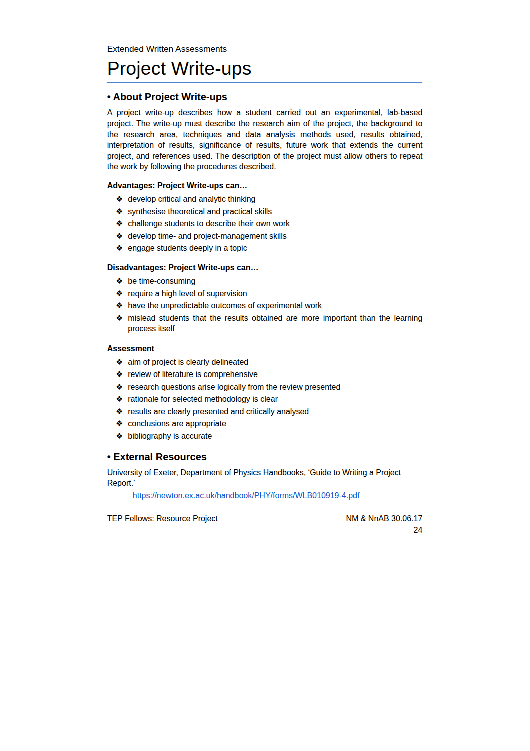Extended Written Assessments
Project Write-ups
• About Project Write-ups
A project write-up describes how a student carried out an experimental, lab-based project. The write-up must describe the research aim of the project, the background to the research area, techniques and data analysis methods used, results obtained, interpretation of results, significance of results, future work that extends the current project, and references used. The description of the project must allow others to repeat the work by following the procedures described.
Advantages: Project Write-ups can…
develop critical and analytic thinking
synthesise theoretical and practical skills
challenge students to describe their own work
develop time- and project-management skills
engage students deeply in a topic
Disadvantages: Project Write-ups can…
be time-consuming
require a high level of supervision
have the unpredictable outcomes of experimental work
mislead students that the results obtained are more important than the learning process itself
Assessment
aim of project is clearly delineated
review of literature is comprehensive
research questions arise logically from the review presented
rationale for selected methodology is clear
results are clearly presented and critically analysed
conclusions are appropriate
bibliography is accurate
• External Resources
University of Exeter, Department of Physics Handbooks, ‘Guide to Writing a Project Report.’
https://newton.ex.ac.uk/handbook/PHY/forms/WLB010919-4.pdf
TEP Fellows: Resource Project NM & NnAB 30.06.17
24